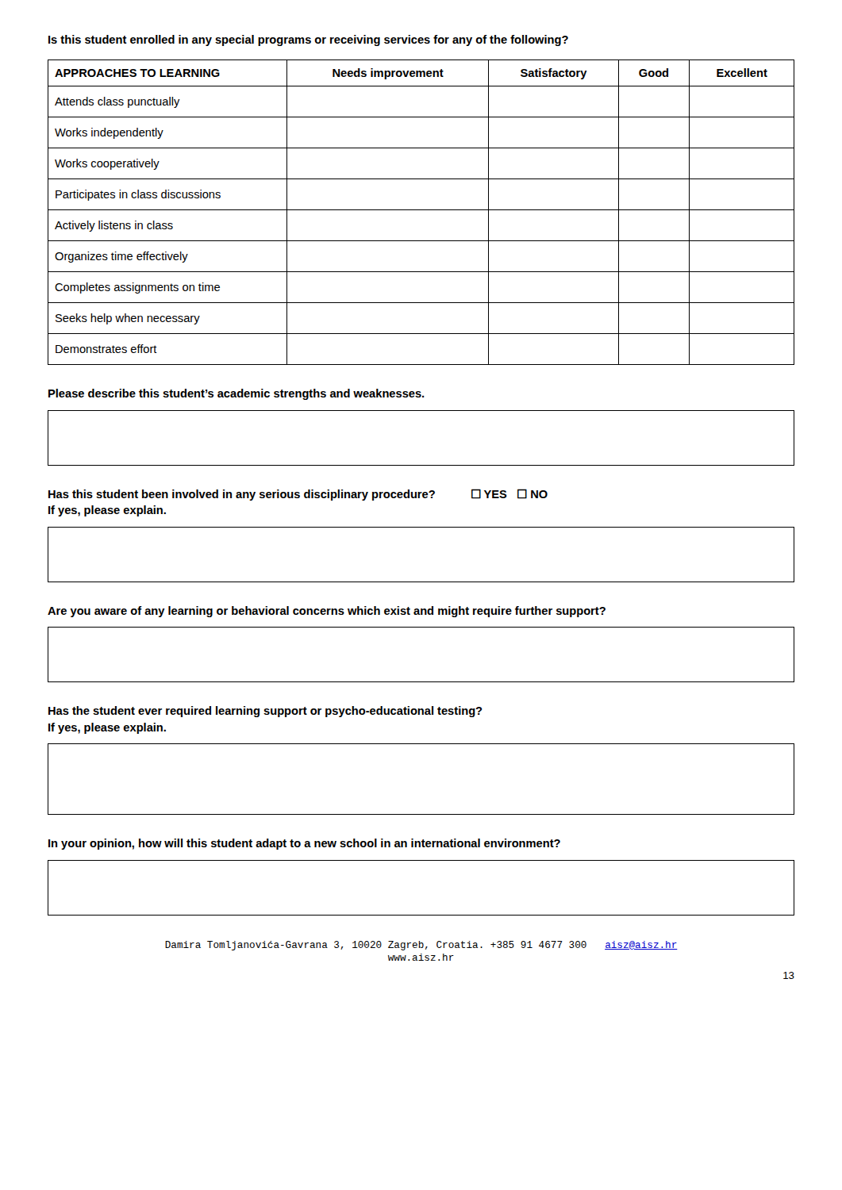Is this student enrolled in any special programs or receiving services for any of the following?
| APPROACHES TO LEARNING | Needs improvement | Satisfactory | Good | Excellent |
| --- | --- | --- | --- | --- |
| Attends class punctually | | | | |
| Works independently | | | | |
| Works cooperatively | | | | |
| Participates in class discussions | | | | |
| Actively listens in class | | | | |
| Organizes time effectively | | | | |
| Completes assignments on time | | | | |
| Seeks help when necessary | | | | |
| Demonstrates effort | | | | |
Please describe this student’s academic strengths and weaknesses.
Has this student been involved in any serious disciplinary procedure? ☐ YES ☐ NO
If yes, please explain.
Are you aware of any learning or behavioral concerns which exist and might require further support?
Has the student ever required learning support or psycho-educational testing?
If yes, please explain.
In your opinion, how will this student adapt to a new school in an international environment?
Damira Tomljanovića-Gavrana 3, 10020 Zagreb, Croatia. +385 91 4677 300 aisz@aisz.hr
www.aisz.hr
13